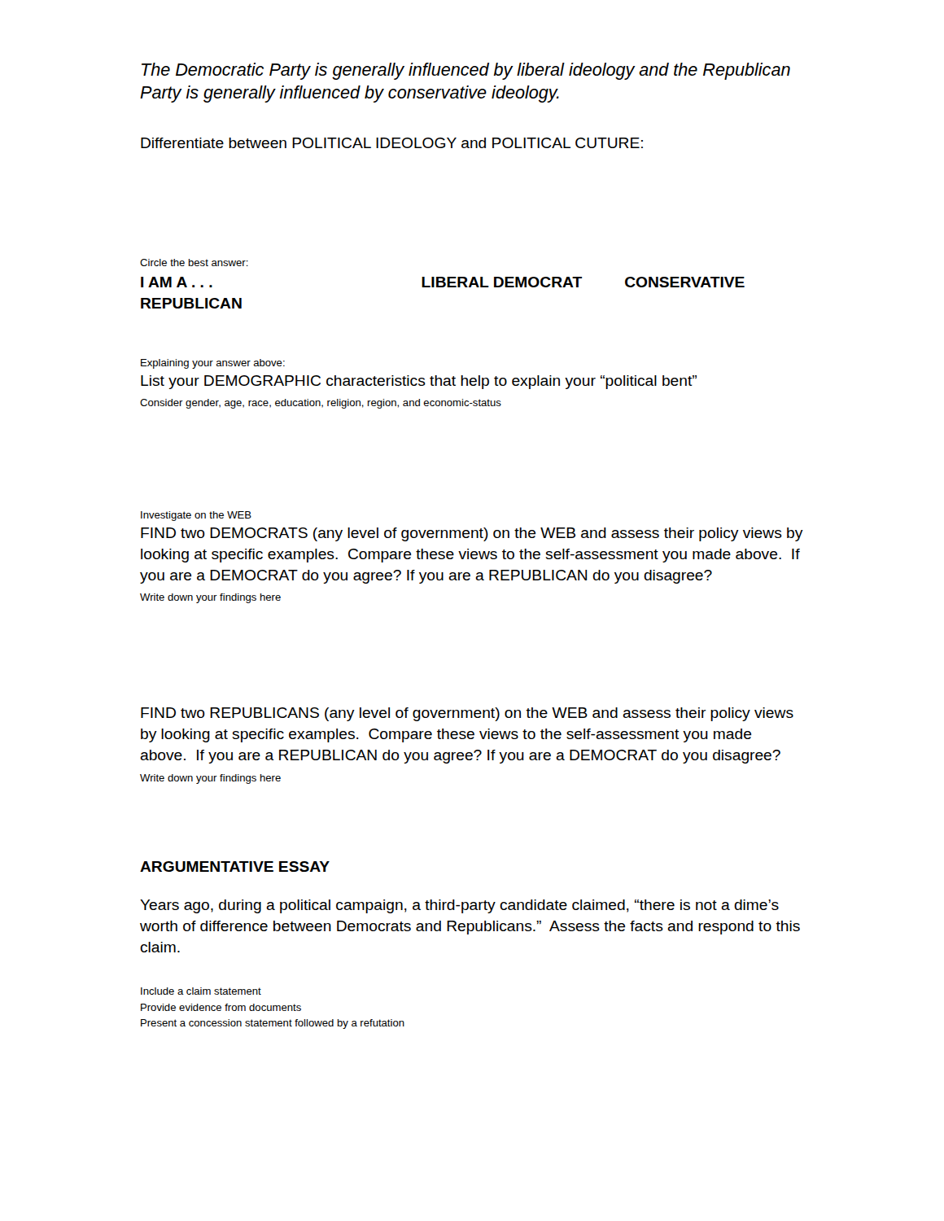The Democratic Party is generally influenced by liberal ideology and the Republican Party is generally influenced by conservative ideology.
Differentiate between POLITICAL IDEOLOGY and POLITICAL CUTURE:
Circle the best answer:
I AM A . . . LIBERAL DEMOCRAT CONSERVATIVE REPUBLICAN
Explaining your answer above:
List your DEMOGRAPHIC characteristics that help to explain your “political bent”
Consider gender, age, race, education, religion, region, and economic-status
Investigate on the WEB
FIND two DEMOCRATS (any level of government) on the WEB and assess their policy views by looking at specific examples. Compare these views to the self-assessment you made above. If you are a DEMOCRAT do you agree? If you are a REPUBLICAN do you disagree?
Write down your findings here
FIND two REPUBLICANS (any level of government) on the WEB and assess their policy views by looking at specific examples. Compare these views to the self-assessment you made above. If you are a REPUBLICAN do you agree? If you are a DEMOCRAT do you disagree?
Write down your findings here
ARGUMENTATIVE ESSAY
Years ago, during a political campaign, a third-party candidate claimed, “there is not a dime’s worth of difference between Democrats and Republicans.” Assess the facts and respond to this claim.
Include a claim statement
Provide evidence from documents
Present a concession statement followed by a refutation